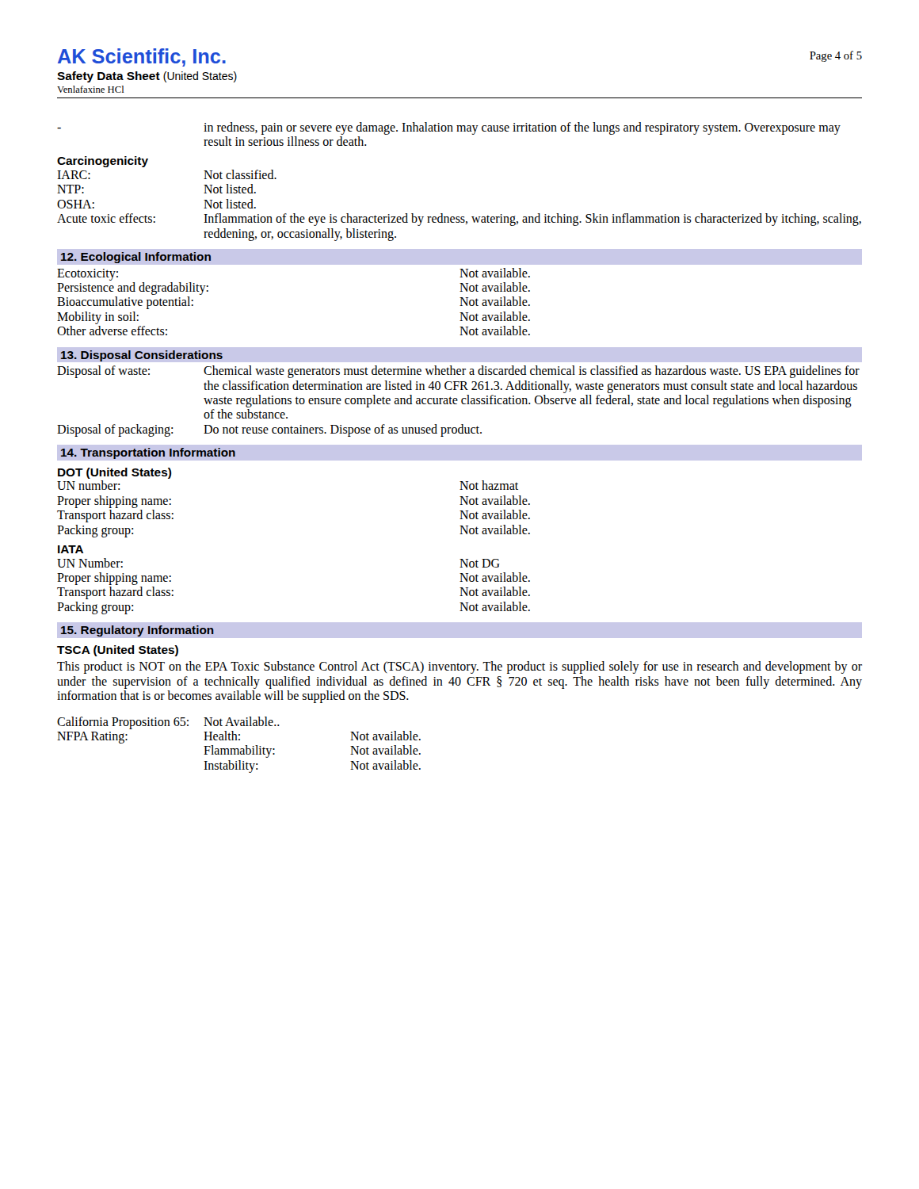Page 4 of 5
AK Scientific, Inc.
Safety Data Sheet (United States)
Venlafaxine HCl
| - | in redness, pain or severe eye damage. Inhalation may cause irritation of the lungs and respiratory system. Overexposure may result in serious illness or death. |
Carcinogenicity
| IARC: | Not classified. |
| NTP: | Not listed. |
| OSHA: | Not listed. |
| Acute toxic effects: | Inflammation of the eye is characterized by redness, watering, and itching. Skin inflammation is characterized by itching, scaling, reddening, or, occasionally, blistering. |
12. Ecological Information
| Ecotoxicity: | Not available. |
| Persistence and degradability: | Not available. |
| Bioaccumulative potential: | Not available. |
| Mobility in soil: | Not available. |
| Other adverse effects: | Not available. |
13. Disposal Considerations
| Disposal of waste: | Chemical waste generators must determine whether a discarded chemical is classified as hazardous waste. US EPA guidelines for the classification determination are listed in 40 CFR 261.3. Additionally, waste generators must consult state and local hazardous waste regulations to ensure complete and accurate classification. Observe all federal, state and local regulations when disposing of the substance. |
| Disposal of packaging: | Do not reuse containers. Dispose of as unused product. |
14. Transportation Information
DOT (United States)
| UN number: | Not hazmat |
| Proper shipping name: | Not available. |
| Transport hazard class: | Not available. |
| Packing group: | Not available. |
IATA
| UN Number: | Not DG |
| Proper shipping name: | Not available. |
| Transport hazard class: | Not available. |
| Packing group: | Not available. |
15. Regulatory Information
TSCA (United States)
This product is NOT on the EPA Toxic Substance Control Act (TSCA) inventory. The product is supplied solely for use in research and development by or under the supervision of a technically qualified individual as defined in 40 CFR § 720 et seq. The health risks have not been fully determined. Any information that is or becomes available will be supplied on the SDS.
| California Proposition 65: | Not Available.. |
| NFPA Rating: | Health: | Not available. |
| | Flammability: | Not available. |
| | Instability: | Not available. |